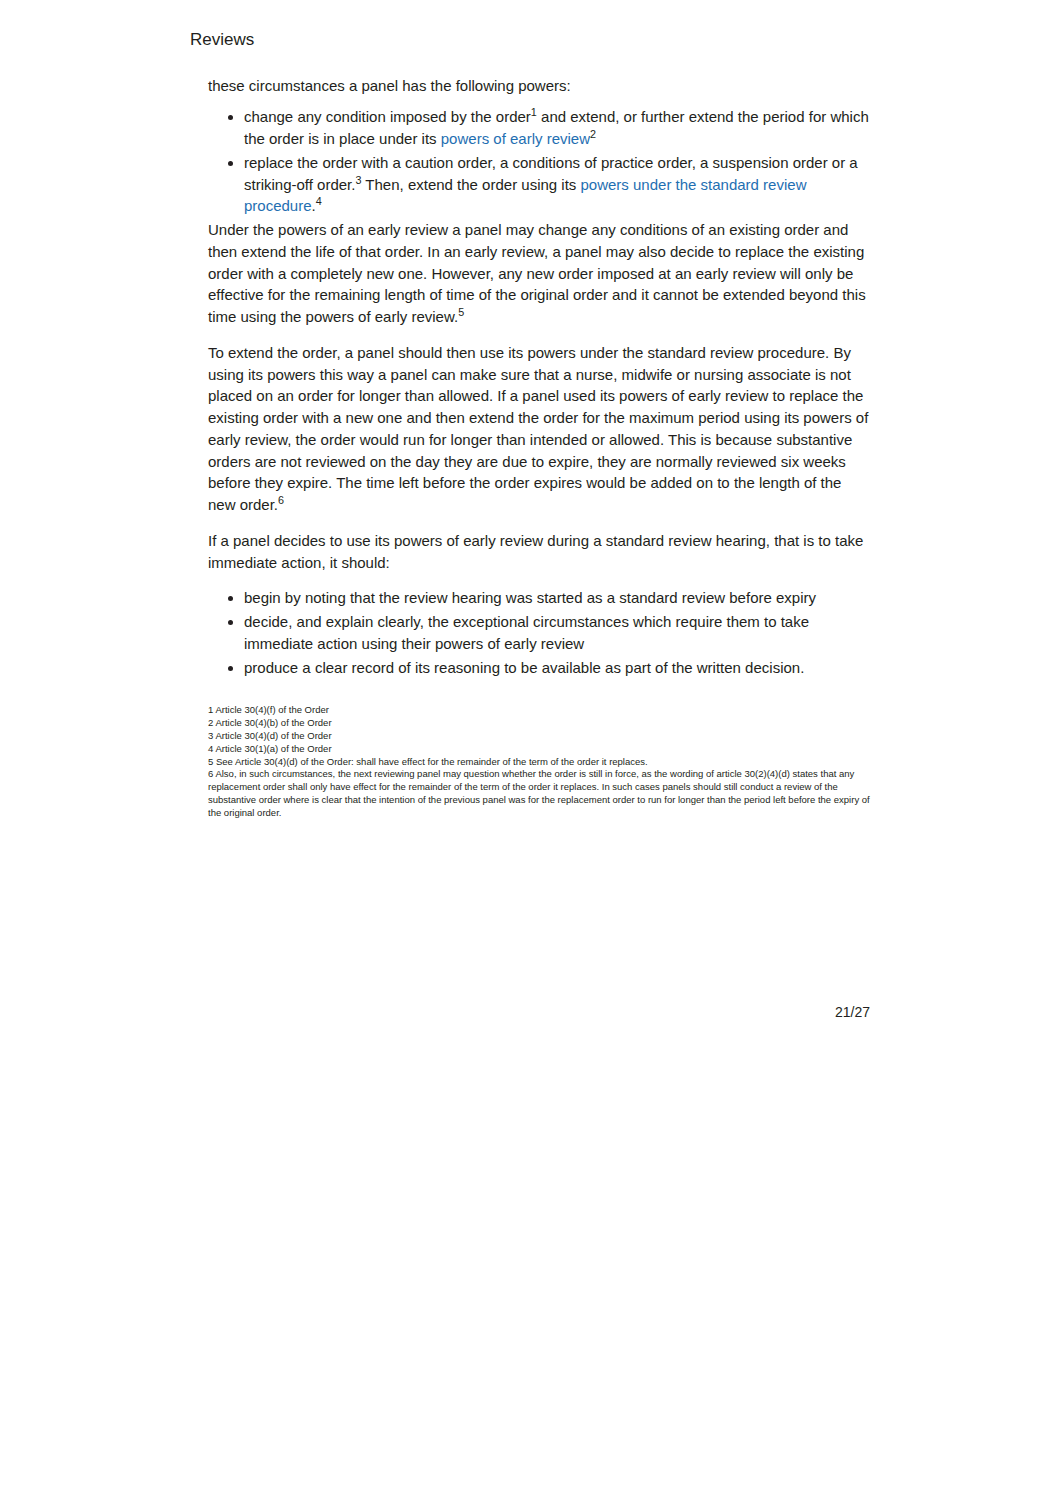Reviews
these circumstances a panel has the following powers:
change any condition imposed by the order1 and extend, or further extend the period for which the order is in place under its powers of early review2
replace the order with a caution order, a conditions of practice order, a suspension order or a striking-off order.3 Then, extend the order using its powers under the standard review procedure.4
Under the powers of an early review a panel may change any conditions of an existing order and then extend the life of that order. In an early review, a panel may also decide to replace the existing order with a completely new one. However, any new order imposed at an early review will only be effective for the remaining length of time of the original order and it cannot be extended beyond this time using the powers of early review.5
To extend the order, a panel should then use its powers under the standard review procedure. By using its powers this way a panel can make sure that a nurse, midwife or nursing associate is not placed on an order for longer than allowed. If a panel used its powers of early review to replace the existing order with a new one and then extend the order for the maximum period using its powers of early review, the order would run for longer than intended or allowed. This is because substantive orders are not reviewed on the day they are due to expire, they are normally reviewed six weeks before they expire. The time left before the order expires would be added on to the length of the new order.6
If a panel decides to use its powers of early review during a standard review hearing, that is to take immediate action, it should:
begin by noting that the review hearing was started as a standard review before expiry
decide, and explain clearly, the exceptional circumstances which require them to take immediate action using their powers of early review
produce a clear record of its reasoning to be available as part of the written decision.
1 Article 30(4)(f) of the Order
2 Article 30(4)(b) of the Order
3 Article 30(4)(d) of the Order
4 Article 30(1)(a) of the Order
5 See Article 30(4)(d) of the Order: shall have effect for the remainder of the term of the order it replaces.
6 Also, in such circumstances, the next reviewing panel may question whether the order is still in force, as the wording of article 30(2)(4)(d) states that any replacement order shall only have effect for the remainder of the term of the order it replaces. In such cases panels should still conduct a review of the substantive order where is clear that the intention of the previous panel was for the replacement order to run for longer than the period left before the expiry of the original order.
21/27